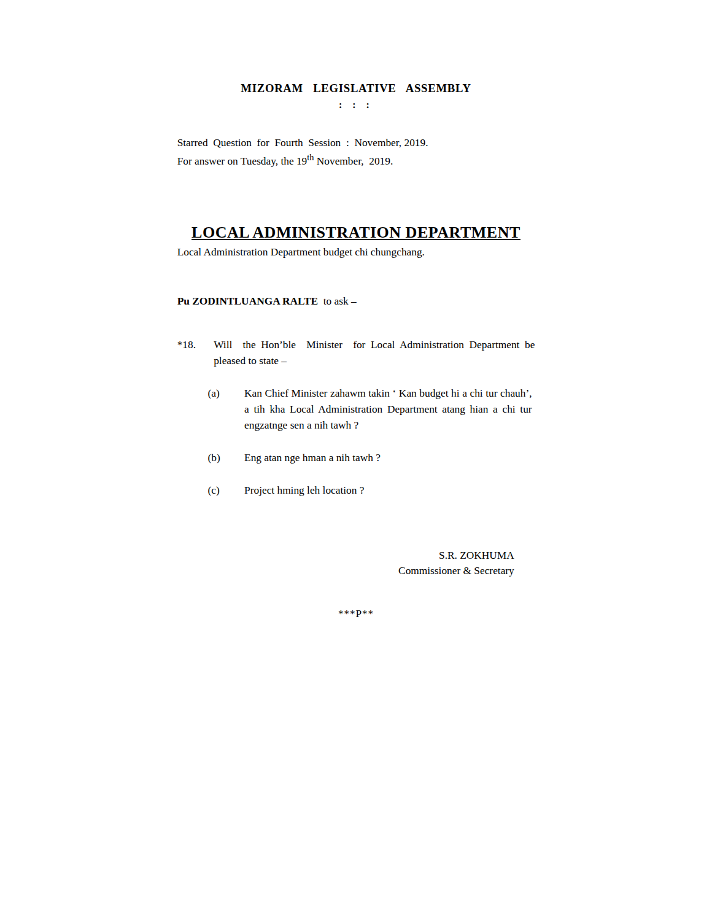MIZORAM LEGISLATIVE ASSEMBLY
: : :
Starred Question for Fourth Session : November, 2019.
For answer on Tuesday, the 19th November, 2019.
LOCAL ADMINISTRATION DEPARTMENT
Local Administration Department budget chi chungchang.
Pu ZODINTLUANGA RALTE to ask –
*18.
Will the Hon’ble Minister for Local Administration Department be pleased to state –
(a) Kan Chief Minister zahawm takin ‘ Kan budget hi a chi tur chauh’, a tih kha Local Administration Department atang hian a chi tur engzatnge sen a nih tawh ?
(b) Eng atan nge hman a nih tawh ?
(c) Project hming leh location ?
S.R. ZOKHUMA
Commissioner & Secretary
***P**